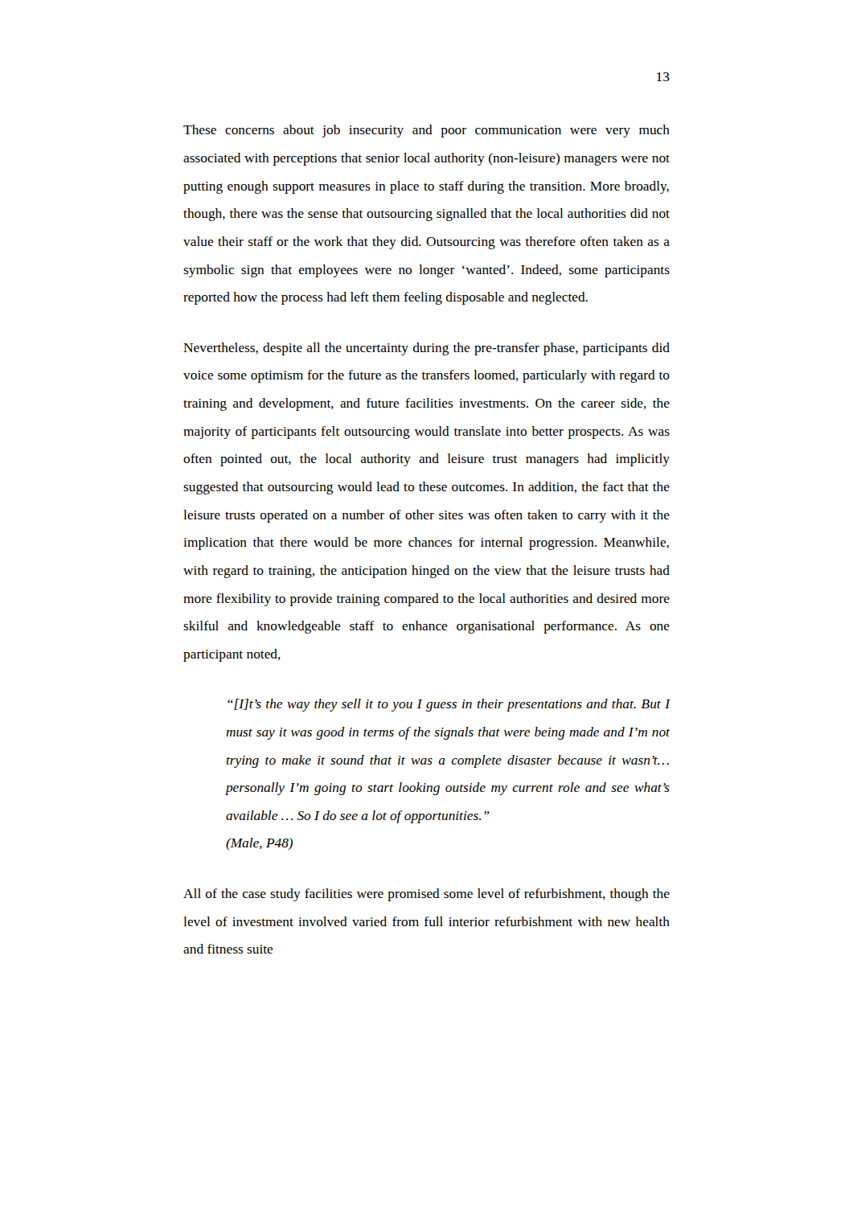13
These concerns about job insecurity and poor communication were very much associated with perceptions that senior local authority (non-leisure) managers were not putting enough support measures in place to staff during the transition. More broadly, though, there was the sense that outsourcing signalled that the local authorities did not value their staff or the work that they did. Outsourcing was therefore often taken as a symbolic sign that employees were no longer ‘wanted’. Indeed, some participants reported how the process had left them feeling disposable and neglected.
Nevertheless, despite all the uncertainty during the pre-transfer phase, participants did voice some optimism for the future as the transfers loomed, particularly with regard to training and development, and future facilities investments. On the career side, the majority of participants felt outsourcing would translate into better prospects. As was often pointed out, the local authority and leisure trust managers had implicitly suggested that outsourcing would lead to these outcomes. In addition, the fact that the leisure trusts operated on a number of other sites was often taken to carry with it the implication that there would be more chances for internal progression. Meanwhile, with regard to training, the anticipation hinged on the view that the leisure trusts had more flexibility to provide training compared to the local authorities and desired more skilful and knowledgeable staff to enhance organisational performance. As one participant noted,
“[I]t’s the way they sell it to you I guess in their presentations and that. But I must say it was good in terms of the signals that were being made and I’m not trying to make it sound that it was a complete disaster because it wasn’t… personally I’m going to start looking outside my current role and see what’s available … So I do see a lot of opportunities.”
(Male, P48)
All of the case study facilities were promised some level of refurbishment, though the level of investment involved varied from full interior refurbishment with new health and fitness suite